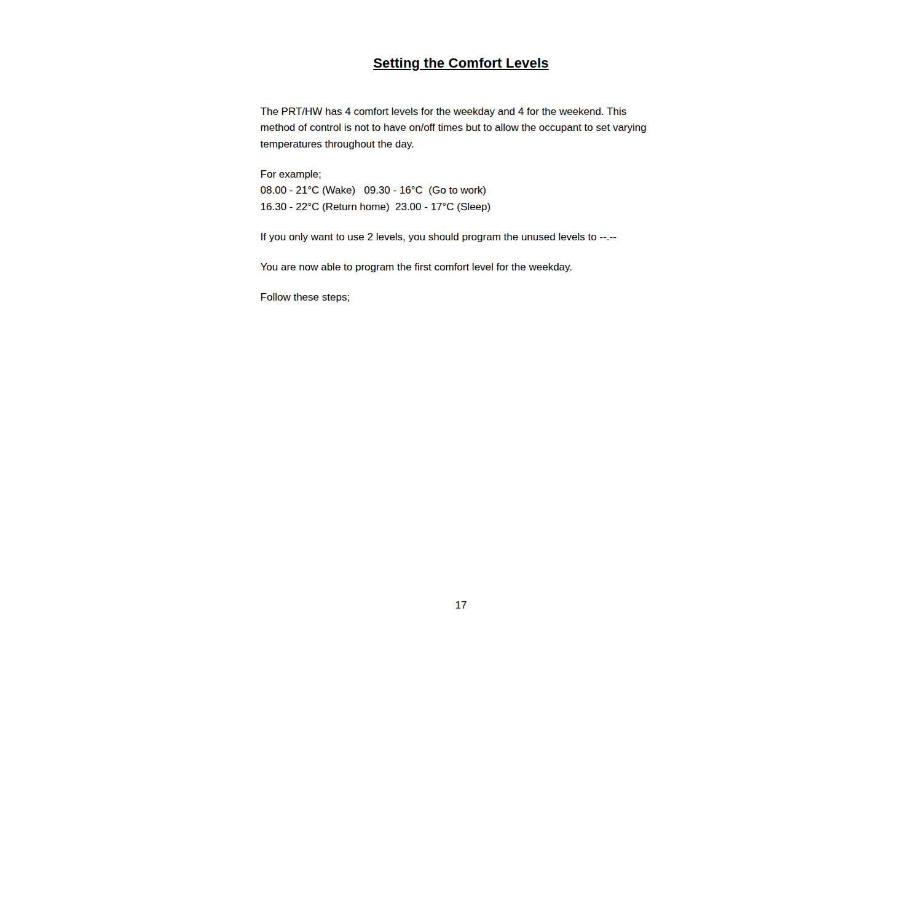Setting the Comfort Levels
The PRT/HW has 4 comfort levels for the weekday and 4 for the weekend. This method of control is not to have on/off times but to allow the occupant to set varying temperatures throughout the day.
For example;
08.00 - 21°C (Wake) 09.30 - 16°C (Go to work)
16.30 - 22°C (Return home) 23.00 - 17°C (Sleep)
If you only want to use 2 levels, you should program the unused levels to --.--
You are now able to program the first comfort level for the weekday.
Follow these steps;
17